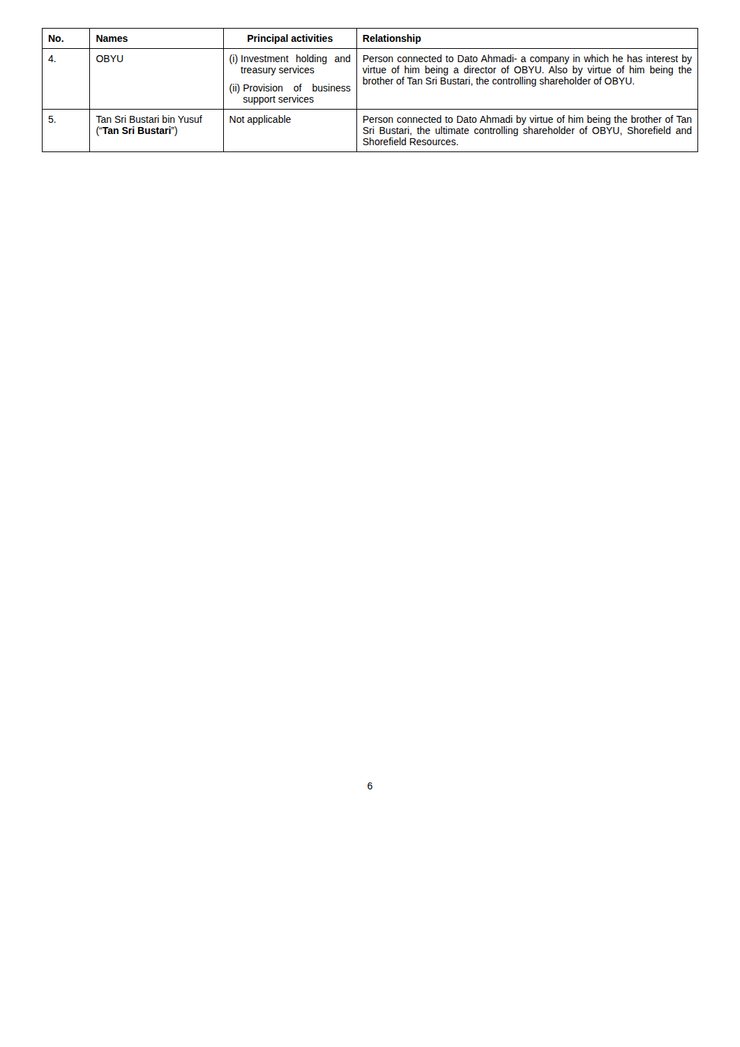| No. | Names | Principal activities | Relationship |
| --- | --- | --- | --- |
| 4. | OBYU | (i) Investment holding and treasury services (ii) Provision of business support services | Person connected to Dato Ahmadi- a company in which he has interest by virtue of him being a director of OBYU. Also by virtue of him being the brother of Tan Sri Bustari, the controlling shareholder of OBYU. |
| 5. | Tan Sri Bustari bin Yusuf (“ Tan Sri Bustari ”) | Not applicable | Person connected to Dato Ahmadi by virtue of him being the brother of Tan Sri Bustari, the ultimate controlling shareholder of OBYU, Shorefield and Shorefield Resources. |
6